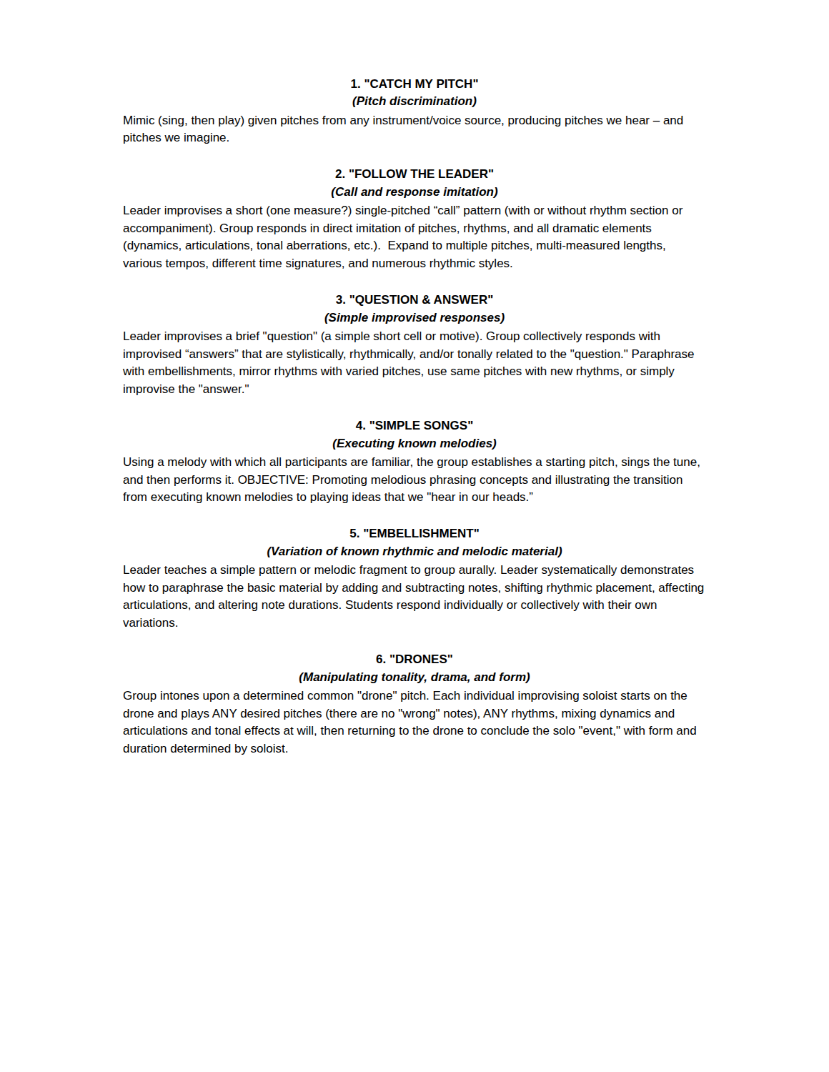1. "Catch My Pitch"
(Pitch discrimination)
Mimic (sing, then play) given pitches from any instrument/voice source, producing pitches we hear – and pitches we imagine.
2. "Follow the Leader"
(Call and response imitation)
Leader improvises a short (one measure?) single-pitched “call” pattern (with or without rhythm section or accompaniment). Group responds in direct imitation of pitches, rhythms, and all dramatic elements (dynamics, articulations, tonal aberrations, etc.). Expand to multiple pitches, multi-measured lengths, various tempos, different time signatures, and numerous rhythmic styles.
3. "Question & Answer"
(Simple improvised responses)
Leader improvises a brief "question" (a simple short cell or motive). Group collectively responds with improvised “answers” that are stylistically, rhythmically, and/or tonally related to the "question." Paraphrase with embellishments, mirror rhythms with varied pitches, use same pitches with new rhythms, or simply improvise the "answer."
4. "Simple Songs"
(Executing known melodies)
Using a melody with which all participants are familiar, the group establishes a starting pitch, sings the tune, and then performs it. OBJECTIVE: Promoting melodious phrasing concepts and illustrating the transition from executing known melodies to playing ideas that we "hear in our heads.”
5. "Embellishment"
(Variation of known rhythmic and melodic material)
Leader teaches a simple pattern or melodic fragment to group aurally. Leader systematically demonstrates how to paraphrase the basic material by adding and subtracting notes, shifting rhythmic placement, affecting articulations, and altering note durations. Students respond individually or collectively with their own variations.
6. "Drones"
(Manipulating tonality, drama, and form)
Group intones upon a determined common "drone" pitch. Each individual improvising soloist starts on the drone and plays ANY desired pitches (there are no "wrong" notes), ANY rhythms, mixing dynamics and articulations and tonal effects at will, then returning to the drone to conclude the solo "event," with form and duration determined by soloist.